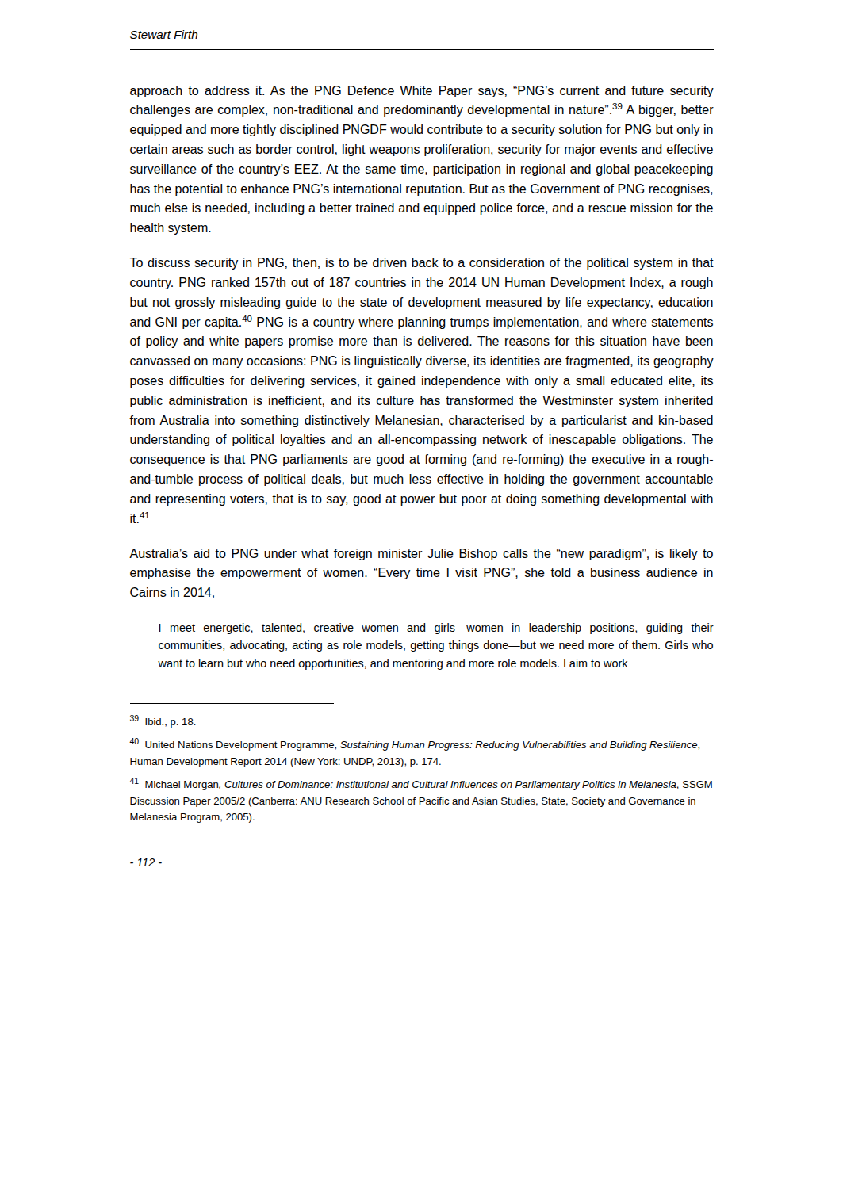Stewart Firth
approach to address it. As the PNG Defence White Paper says, “PNG’s current and future security challenges are complex, non-traditional and predominantly developmental in nature”.39 A bigger, better equipped and more tightly disciplined PNGDF would contribute to a security solution for PNG but only in certain areas such as border control, light weapons proliferation, security for major events and effective surveillance of the country’s EEZ. At the same time, participation in regional and global peacekeeping has the potential to enhance PNG’s international reputation. But as the Government of PNG recognises, much else is needed, including a better trained and equipped police force, and a rescue mission for the health system.
To discuss security in PNG, then, is to be driven back to a consideration of the political system in that country. PNG ranked 157th out of 187 countries in the 2014 UN Human Development Index, a rough but not grossly misleading guide to the state of development measured by life expectancy, education and GNI per capita.40 PNG is a country where planning trumps implementation, and where statements of policy and white papers promise more than is delivered. The reasons for this situation have been canvassed on many occasions: PNG is linguistically diverse, its identities are fragmented, its geography poses difficulties for delivering services, it gained independence with only a small educated elite, its public administration is inefficient, and its culture has transformed the Westminster system inherited from Australia into something distinctively Melanesian, characterised by a particularist and kin-based understanding of political loyalties and an all-encompassing network of inescapable obligations. The consequence is that PNG parliaments are good at forming (and re-forming) the executive in a rough-and-tumble process of political deals, but much less effective in holding the government accountable and representing voters, that is to say, good at power but poor at doing something developmental with it.41
Australia’s aid to PNG under what foreign minister Julie Bishop calls the “new paradigm”, is likely to emphasise the empowerment of women. “Every time I visit PNG”, she told a business audience in Cairns in 2014,
I meet energetic, talented, creative women and girls—women in leadership positions, guiding their communities, advocating, acting as role models, getting things done—but we need more of them. Girls who want to learn but who need opportunities, and mentoring and more role models. I aim to work
39 Ibid., p. 18.
40 United Nations Development Programme, Sustaining Human Progress: Reducing Vulnerabilities and Building Resilience, Human Development Report 2014 (New York: UNDP, 2013), p. 174.
41 Michael Morgan, Cultures of Dominance: Institutional and Cultural Influences on Parliamentary Politics in Melanesia, SSGM Discussion Paper 2005/2 (Canberra: ANU Research School of Pacific and Asian Studies, State, Society and Governance in Melanesia Program, 2005).
- 112 -